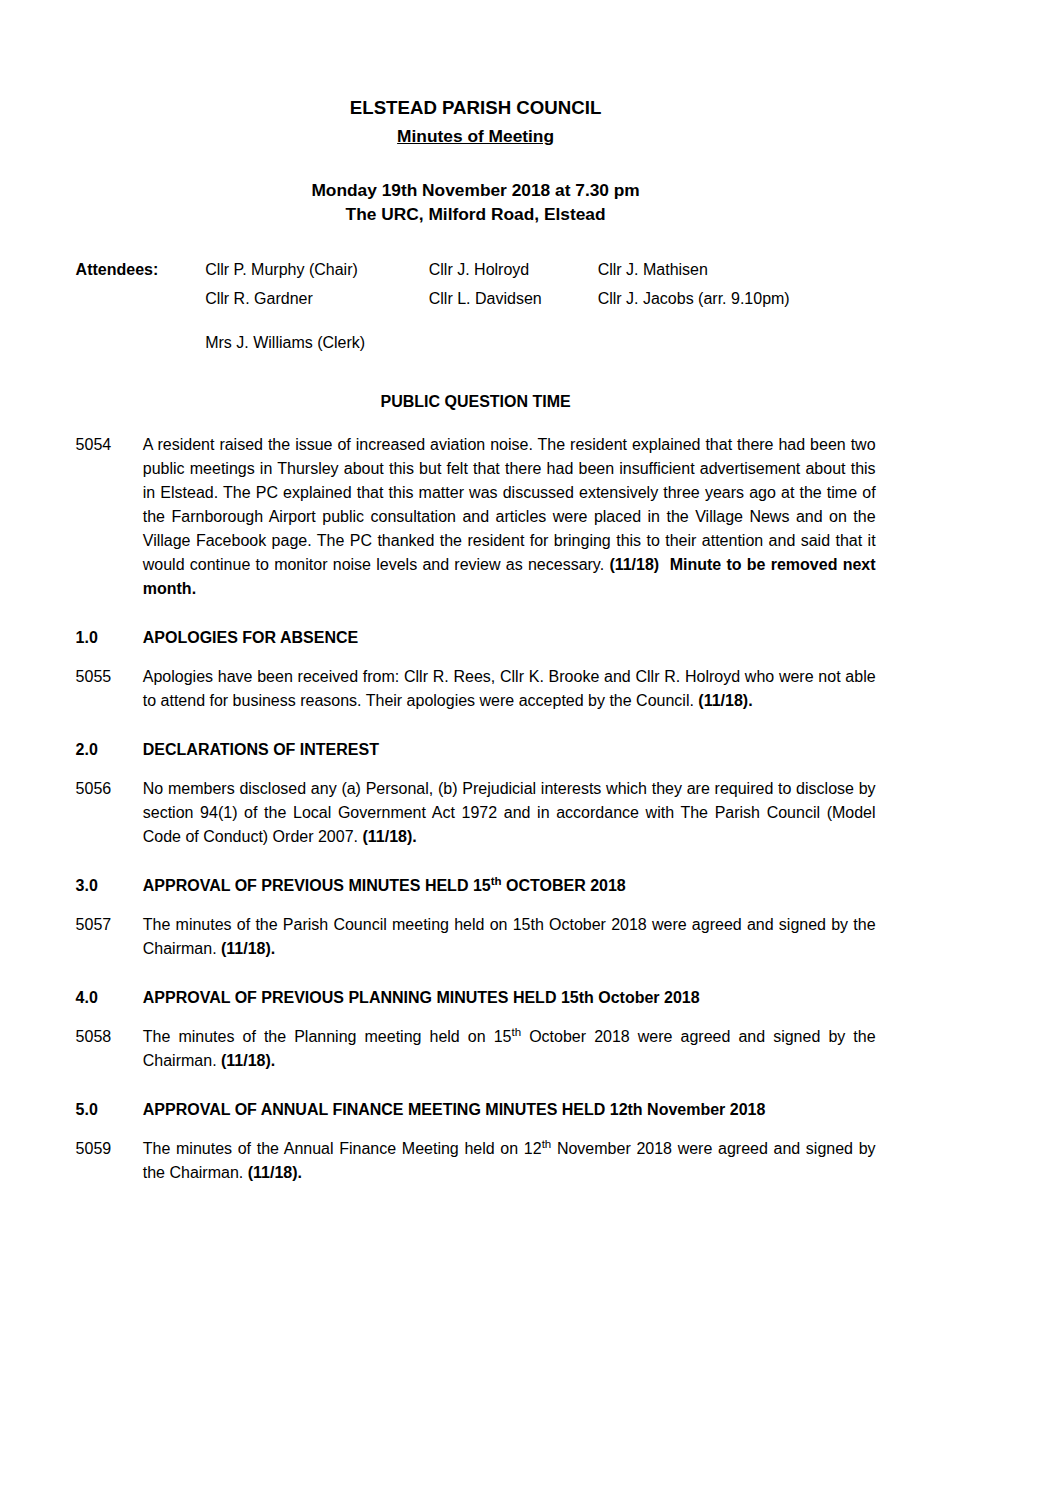ELSTEAD PARISH COUNCIL
Minutes of Meeting
Monday 19th November 2018 at 7.30 pm
The URC, Milford Road, Elstead
| Attendees: | Cllr P. Murphy (Chair) | Cllr J. Holroyd | Cllr J. Mathisen |
| | Cllr R. Gardner | Cllr L. Davidsen | Cllr J. Jacobs (arr. 9.10pm) |
| | Mrs J. Williams (Clerk) |
PUBLIC QUESTION TIME
5054
A resident raised the issue of increased aviation noise. The resident explained that there had been two public meetings in Thursley about this but felt that there had been insufficient advertisement about this in Elstead. The PC explained that this matter was discussed extensively three years ago at the time of the Farnborough Airport public consultation and articles were placed in the Village News and on the Village Facebook page. The PC thanked the resident for bringing this to their attention and said that it would continue to monitor noise levels and review as necessary. (11/18) Minute to be removed next month.
1.0
APOLOGIES FOR ABSENCE
5055
Apologies have been received from: Cllr R. Rees, Cllr K. Brooke and Cllr R. Holroyd who were not able to attend for business reasons. Their apologies were accepted by the Council. (11/18).
2.0
DECLARATIONS OF INTEREST
5056
No members disclosed any (a) Personal, (b) Prejudicial interests which they are required to disclose by section 94(1) of the Local Government Act 1972 and in accordance with The Parish Council (Model Code of Conduct) Order 2007. (11/18).
3.0
APPROVAL OF PREVIOUS MINUTES HELD 15th OCTOBER 2018
5057
The minutes of the Parish Council meeting held on 15th October 2018 were agreed and signed by the Chairman. (11/18).
4.0
APPROVAL OF PREVIOUS PLANNING MINUTES HELD 15th October 2018
5058
The minutes of the Planning meeting held on 15th October 2018 were agreed and signed by the Chairman. (11/18).
5.0
APPROVAL OF ANNUAL FINANCE MEETING MINUTES HELD 12th November 2018
5059
The minutes of the Annual Finance Meeting held on 12th November 2018 were agreed and signed by the Chairman. (11/18).